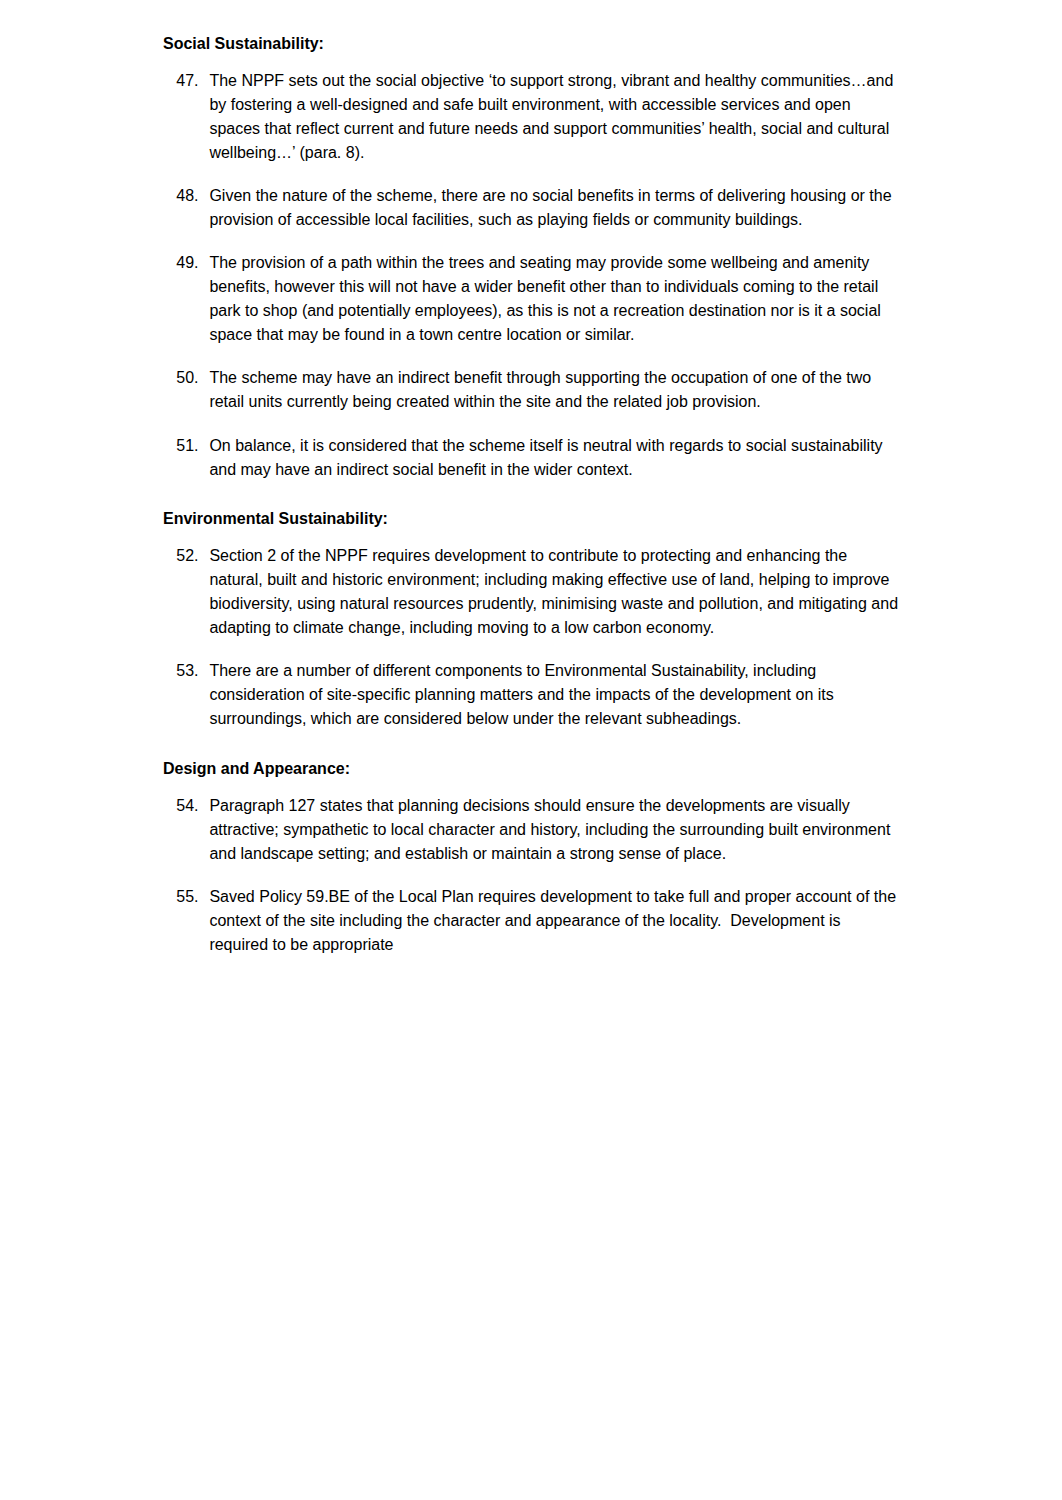Social Sustainability:
The NPPF sets out the social objective ‘to support strong, vibrant and healthy communities…and by fostering a well-designed and safe built environment, with accessible services and open spaces that reflect current and future needs and support communities’ health, social and cultural wellbeing…’ (para. 8).
Given the nature of the scheme, there are no social benefits in terms of delivering housing or the provision of accessible local facilities, such as playing fields or community buildings.
The provision of a path within the trees and seating may provide some wellbeing and amenity benefits, however this will not have a wider benefit other than to individuals coming to the retail park to shop (and potentially employees), as this is not a recreation destination nor is it a social space that may be found in a town centre location or similar.
The scheme may have an indirect benefit through supporting the occupation of one of the two retail units currently being created within the site and the related job provision.
On balance, it is considered that the scheme itself is neutral with regards to social sustainability and may have an indirect social benefit in the wider context.
Environmental Sustainability:
Section 2 of the NPPF requires development to contribute to protecting and enhancing the natural, built and historic environment; including making effective use of land, helping to improve biodiversity, using natural resources prudently, minimising waste and pollution, and mitigating and adapting to climate change, including moving to a low carbon economy.
There are a number of different components to Environmental Sustainability, including consideration of site-specific planning matters and the impacts of the development on its surroundings, which are considered below under the relevant subheadings.
Design and Appearance:
Paragraph 127 states that planning decisions should ensure the developments are visually attractive; sympathetic to local character and history, including the surrounding built environment and landscape setting; and establish or maintain a strong sense of place.
Saved Policy 59.BE of the Local Plan requires development to take full and proper account of the context of the site including the character and appearance of the locality. Development is required to be appropriate